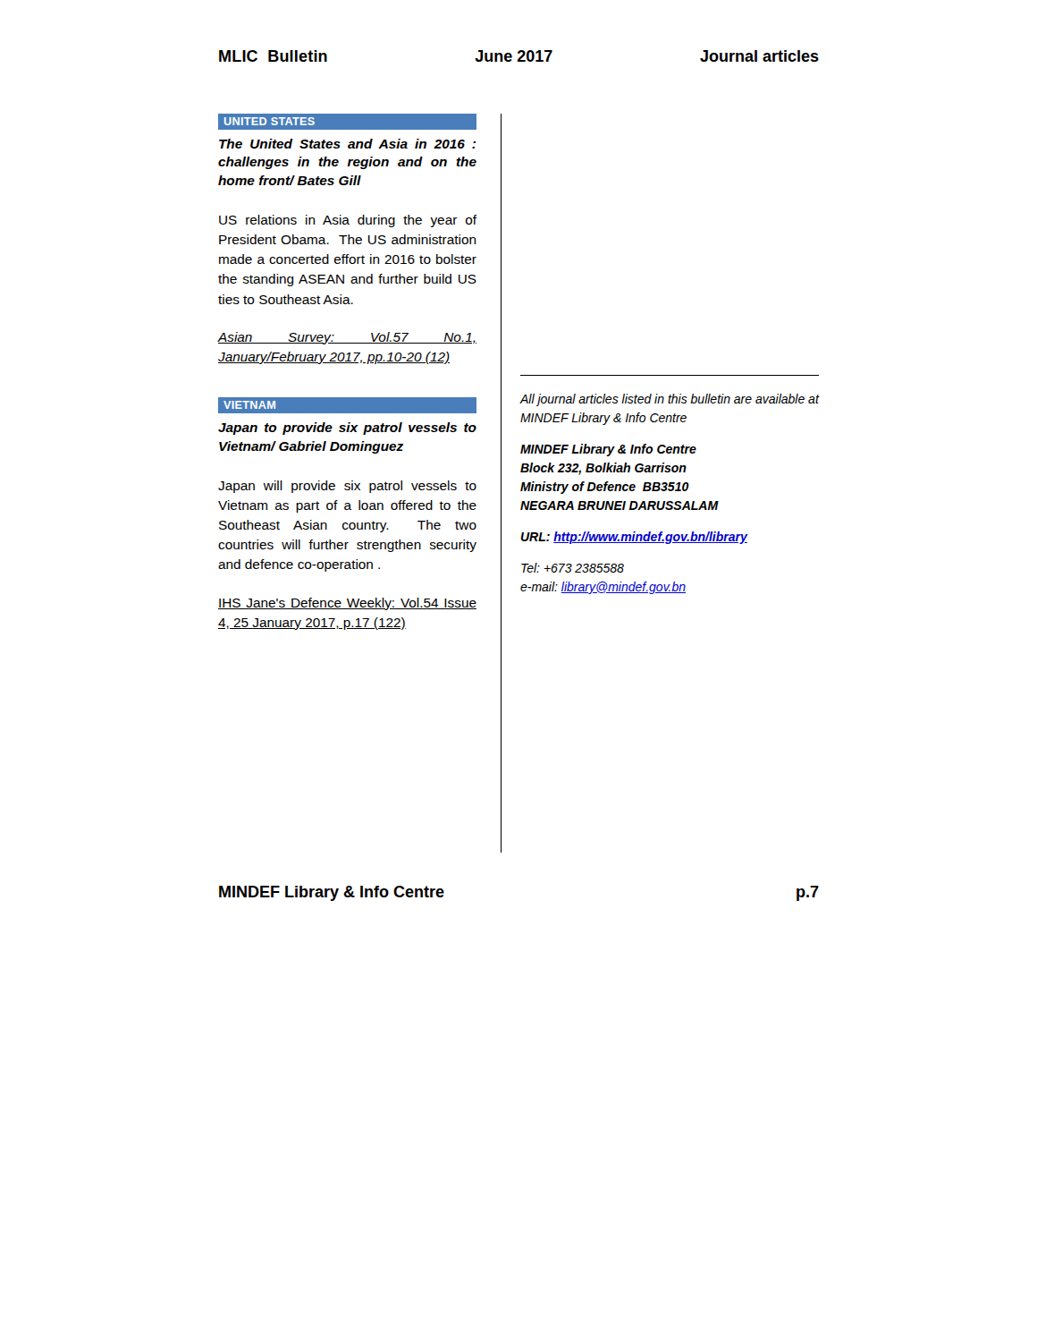MLIC Bulletin
June 2017
Journal articles
UNITED STATES
The United States and Asia in 2016 : challenges in the region and on the home front/ Bates Gill
US relations in Asia during the year of President Obama. The US administration made a concerted effort in 2016 to bolster the standing ASEAN and further build US ties to Southeast Asia.
Asian Survey: Vol.57 No.1, January/February 2017, pp.10-20 (12)
VIETNAM
Japan to provide six patrol vessels to Vietnam/ Gabriel Dominguez
Japan will provide six patrol vessels to Vietnam as part of a loan offered to the Southeast Asian country. The two countries will further strengthen security and defence co-operation .
IHS Jane's Defence Weekly: Vol.54 Issue 4, 25 January 2017, p.17 (122)
All journal articles listed in this bulletin are available at MINDEF Library & Info Centre
MINDEF Library & Info Centre
Block 232, Bolkiah Garrison
Ministry of Defence BB3510
NEGARA BRUNEI DARUSSALAM
URL: http://www.mindef.gov.bn/library
Tel: +673 2385588
e-mail: library@mindef.gov.bn
MINDEF Library & Info Centre
p.7